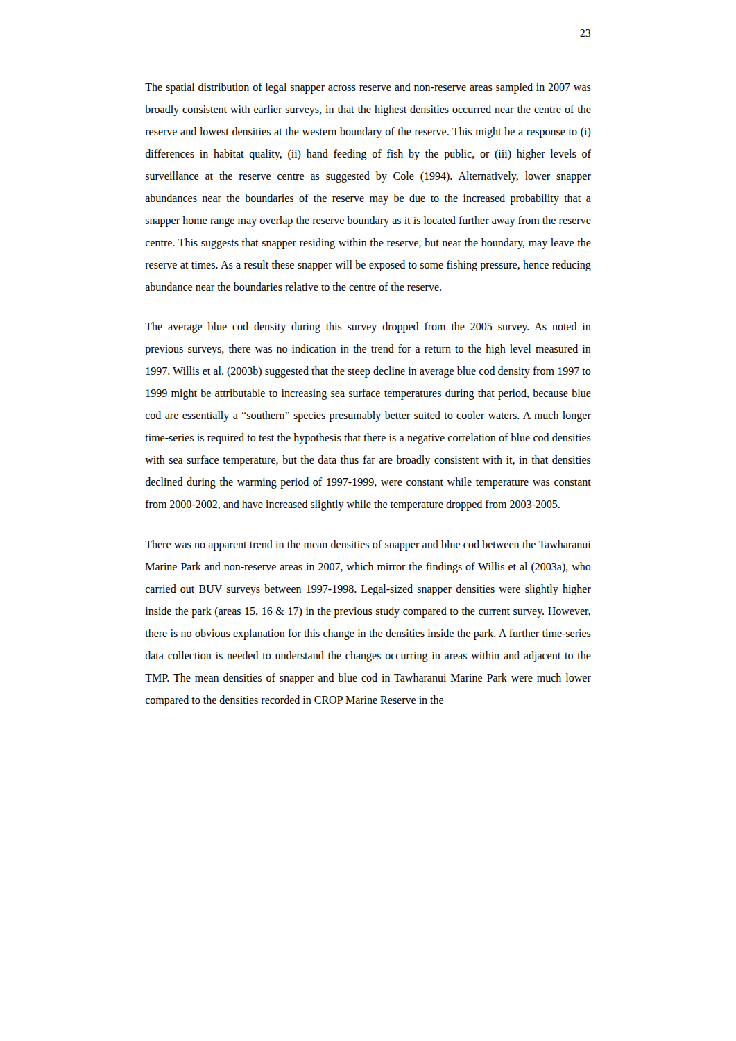23
The spatial distribution of legal snapper across reserve and non-reserve areas sampled in 2007 was broadly consistent with earlier surveys, in that the highest densities occurred near the centre of the reserve and lowest densities at the western boundary of the reserve. This might be a response to (i) differences in habitat quality, (ii) hand feeding of fish by the public, or (iii) higher levels of surveillance at the reserve centre as suggested by Cole (1994). Alternatively, lower snapper abundances near the boundaries of the reserve may be due to the increased probability that a snapper home range may overlap the reserve boundary as it is located further away from the reserve centre. This suggests that snapper residing within the reserve, but near the boundary, may leave the reserve at times. As a result these snapper will be exposed to some fishing pressure, hence reducing abundance near the boundaries relative to the centre of the reserve.
The average blue cod density during this survey dropped from the 2005 survey. As noted in previous surveys, there was no indication in the trend for a return to the high level measured in 1997. Willis et al. (2003b) suggested that the steep decline in average blue cod density from 1997 to 1999 might be attributable to increasing sea surface temperatures during that period, because blue cod are essentially a “southern” species presumably better suited to cooler waters. A much longer time-series is required to test the hypothesis that there is a negative correlation of blue cod densities with sea surface temperature, but the data thus far are broadly consistent with it, in that densities declined during the warming period of 1997-1999, were constant while temperature was constant from 2000-2002, and have increased slightly while the temperature dropped from 2003-2005.
There was no apparent trend in the mean densities of snapper and blue cod between the Tawharanui Marine Park and non-reserve areas in 2007, which mirror the findings of Willis et al (2003a), who carried out BUV surveys between 1997-1998. Legal-sized snapper densities were slightly higher inside the park (areas 15, 16 & 17) in the previous study compared to the current survey. However, there is no obvious explanation for this change in the densities inside the park. A further time-series data collection is needed to understand the changes occurring in areas within and adjacent to the TMP. The mean densities of snapper and blue cod in Tawharanui Marine Park were much lower compared to the densities recorded in CROP Marine Reserve in the